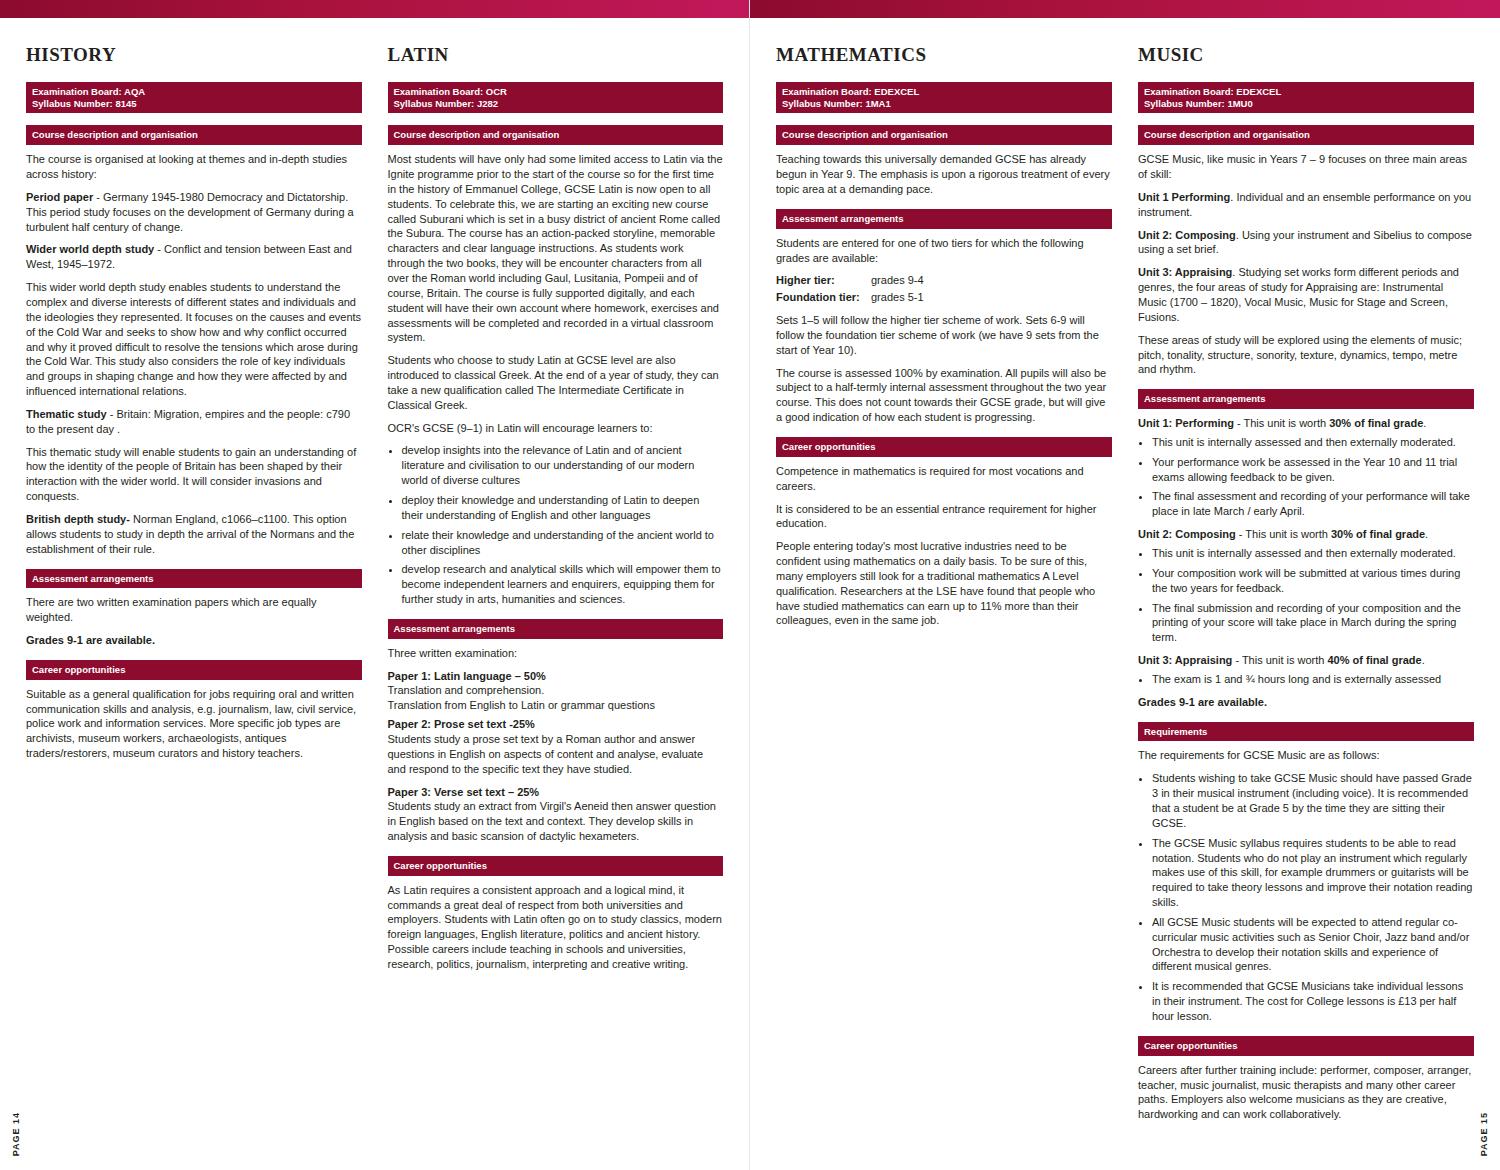HISTORY
Examination Board: AQA
Syllabus Number: 8145
Course description and organisation
The course is organised at looking at themes and in-depth studies across history:
Period paper - Germany 1945-1980 Democracy and Dictatorship. This period study focuses on the development of Germany during a turbulent half century of change.
Wider world depth study - Conflict and tension between East and West, 1945–1972.
This wider world depth study enables students to understand the complex and diverse interests of different states and individuals and the ideologies they represented. It focuses on the causes and events of the Cold War and seeks to show how and why conflict occurred and why it proved difficult to resolve the tensions which arose during the Cold War. This study also considers the role of key individuals and groups in shaping change and how they were affected by and influenced international relations.
Thematic study - Britain: Migration, empires and the people: c790 to the present day .
This thematic study will enable students to gain an understanding of how the identity of the people of Britain has been shaped by their interaction with the wider world. It will consider invasions and conquests.
British depth study- Norman England, c1066–c1100. This option allows students to study in depth the arrival of the Normans and the establishment of their rule.
Assessment arrangements
There are two written examination papers which are equally weighted.
Grades 9-1 are available.
Career opportunities
Suitable as a general qualification for jobs requiring oral and written communication skills and analysis, e.g. journalism, law, civil service, police work and information services. More specific job types are archivists, museum workers, archaeologists, antiques traders/restorers, museum curators and history teachers.
LATIN
Examination Board: OCR
Syllabus Number: J282
Course description and organisation
Most students will have only had some limited access to Latin via the Ignite programme prior to the start of the course so for the first time in the history of Emmanuel College, GCSE Latin is now open to all students. To celebrate this, we are starting an exciting new course called Suburani which is set in a busy district of ancient Rome called the Subura. The course has an action-packed storyline, memorable characters and clear language instructions. As students work through the two books, they will be encounter characters from all over the Roman world including Gaul, Lusitania, Pompeii and of course, Britain. The course is fully supported digitally, and each student will have their own account where homework, exercises and assessments will be completed and recorded in a virtual classroom system.
Students who choose to study Latin at GCSE level are also introduced to classical Greek. At the end of a year of study, they can take a new qualification called The Intermediate Certificate in Classical Greek.
OCR's GCSE (9–1) in Latin will encourage learners to:
develop insights into the relevance of Latin and of ancient literature and civilisation to our understanding of our modern world of diverse cultures
deploy their knowledge and understanding of Latin to deepen their understanding of English and other languages
relate their knowledge and understanding of the ancient world to other disciplines
develop research and analytical skills which will empower them to become independent learners and enquirers, equipping them for further study in arts, humanities and sciences.
Assessment arrangements
Three written examination:
Paper 1: Latin language – 50%
Translation and comprehension.
Translation from English to Latin or grammar questions
Paper 2: Prose set text -25%
Students study a prose set text by a Roman author and answer questions in English on aspects of content and analyse, evaluate and respond to the specific text they have studied.
Paper 3: Verse set text – 25%
Students study an extract from Virgil's Aeneid then answer question in English based on the text and context. They develop skills in analysis and basic scansion of dactylic hexameters.
Career opportunities
As Latin requires a consistent approach and a logical mind, it commands a great deal of respect from both universities and employers. Students with Latin often go on to study classics, modern foreign languages, English literature, politics and ancient history. Possible careers include teaching in schools and universities, research, politics, journalism, interpreting and creative writing.
PAGE 14
MATHEMATICS
Examination Board: EDEXCEL
Syllabus Number: 1MA1
Course description and organisation
Teaching towards this universally demanded GCSE has already begun in Year 9. The emphasis is upon a rigorous treatment of every topic area at a demanding pace.
Assessment arrangements
Students are entered for one of two tiers for which the following grades are available:
Higher tier: grades 9-4
Foundation tier: grades 5-1
Sets 1–5 will follow the higher tier scheme of work. Sets 6-9 will follow the foundation tier scheme of work (we have 9 sets from the start of Year 10).
The course is assessed 100% by examination. All pupils will also be subject to a half-termly internal assessment throughout the two year course. This does not count towards their GCSE grade, but will give a good indication of how each student is progressing.
Career opportunities
Competence in mathematics is required for most vocations and careers.
It is considered to be an essential entrance requirement for higher education.
People entering today's most lucrative industries need to be confident using mathematics on a daily basis. To be sure of this, many employers still look for a traditional mathematics A Level qualification. Researchers at the LSE have found that people who have studied mathematics can earn up to 11% more than their colleagues, even in the same job.
MUSIC
Examination Board: EDEXCEL
Syllabus Number: 1MU0
Course description and organisation
GCSE Music, like music in Years 7 – 9 focuses on three main areas of skill:
Unit 1 Performing. Individual and an ensemble performance on you instrument.
Unit 2: Composing. Using your instrument and Sibelius to compose using a set brief.
Unit 3: Appraising. Studying set works form different periods and genres, the four areas of study for Appraising are: Instrumental Music (1700 – 1820), Vocal Music, Music for Stage and Screen, Fusions.
These areas of study will be explored using the elements of music; pitch, tonality, structure, sonority, texture, dynamics, tempo, metre and rhythm.
Assessment arrangements
Unit 1: Performing - This unit is worth 30% of final grade.
This unit is internally assessed and then externally moderated.
Your performance work be assessed in the Year 10 and 11 trial exams allowing feedback to be given.
The final assessment and recording of your performance will take place in late March / early April.
Unit 2: Composing - This unit is worth 30% of final grade.
This unit is internally assessed and then externally moderated.
Your composition work will be submitted at various times during the two years for feedback.
The final submission and recording of your composition and the printing of your score will take place in March during the spring term.
Unit 3: Appraising - This unit is worth 40% of final grade.
The exam is 1 and ¾ hours long and is externally assessed
Grades 9-1 are available.
Requirements
The requirements for GCSE Music are as follows:
Students wishing to take GCSE Music should have passed Grade 3 in their musical instrument (including voice). It is recommended that a student be at Grade 5 by the time they are sitting their GCSE.
The GCSE Music syllabus requires students to be able to read notation. Students who do not play an instrument which regularly makes use of this skill, for example drummers or guitarists will be required to take theory lessons and improve their notation reading skills.
All GCSE Music students will be expected to attend regular co-curricular music activities such as Senior Choir, Jazz band and/or Orchestra to develop their notation skills and experience of different musical genres.
It is recommended that GCSE Musicians take individual lessons in their instrument. The cost for College lessons is £13 per half hour lesson.
Career opportunities
Careers after further training include: performer, composer, arranger, teacher, music journalist, music therapists and many other career paths. Employers also welcome musicians as they are creative, hardworking and can work collaboratively.
PAGE 15